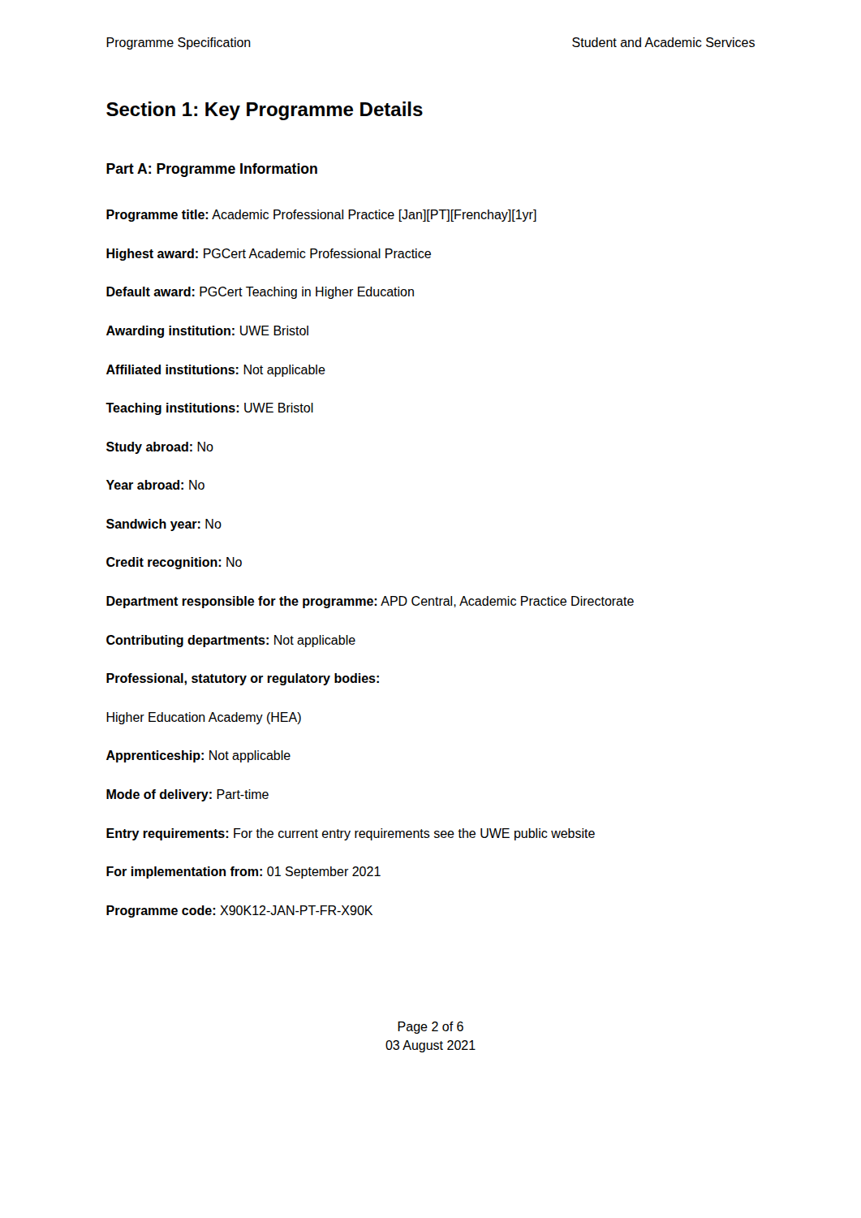Programme Specification Student and Academic Services
Section 1: Key Programme Details
Part A: Programme Information
Programme title: Academic Professional Practice [Jan][PT][Frenchay][1yr]
Highest award: PGCert Academic Professional Practice
Default award: PGCert Teaching in Higher Education
Awarding institution: UWE Bristol
Affiliated institutions: Not applicable
Teaching institutions: UWE Bristol
Study abroad: No
Year abroad: No
Sandwich year: No
Credit recognition: No
Department responsible for the programme: APD Central, Academic Practice Directorate
Contributing departments: Not applicable
Professional, statutory or regulatory bodies:
Higher Education Academy (HEA)
Apprenticeship: Not applicable
Mode of delivery: Part-time
Entry requirements: For the current entry requirements see the UWE public website
For implementation from: 01 September 2021
Programme code: X90K12-JAN-PT-FR-X90K
Page 2 of 6
03 August 2021